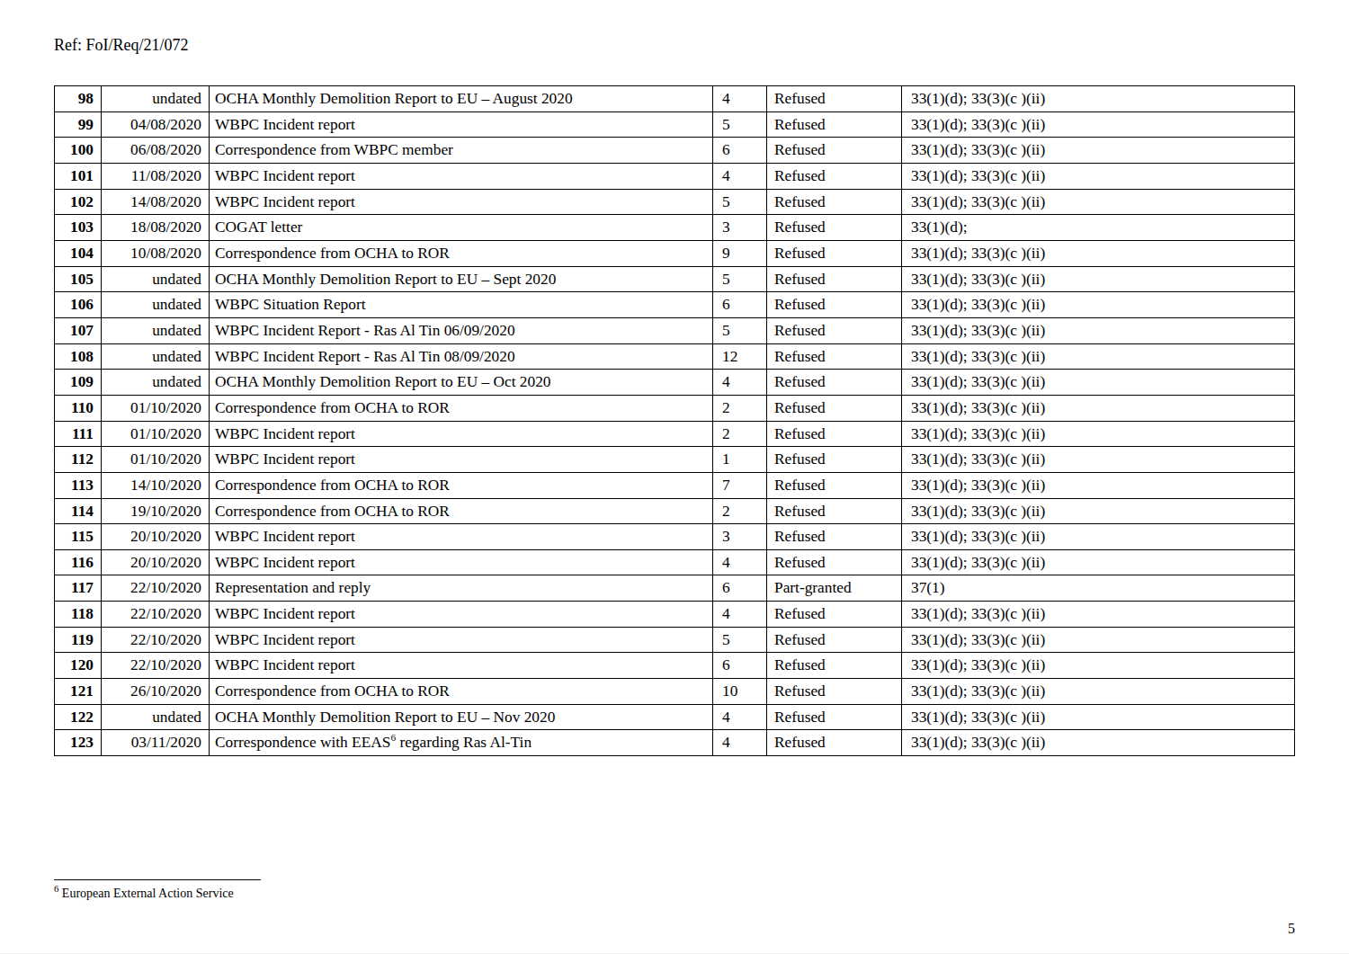Ref: FoI/Req/21/072
| 98 | undated | OCHA Monthly Demolition Report to EU – August 2020 | 4 | Refused | 33(1)(d); 33(3)(c )(ii) |
| 99 | 04/08/2020 | WBPC Incident report | 5 | Refused | 33(1)(d); 33(3)(c )(ii) |
| 100 | 06/08/2020 | Correspondence from WBPC member | 6 | Refused | 33(1)(d); 33(3)(c )(ii) |
| 101 | 11/08/2020 | WBPC Incident report | 4 | Refused | 33(1)(d); 33(3)(c )(ii) |
| 102 | 14/08/2020 | WBPC Incident report | 5 | Refused | 33(1)(d); 33(3)(c )(ii) |
| 103 | 18/08/2020 | COGAT letter | 3 | Refused | 33(1)(d); |
| 104 | 10/08/2020 | Correspondence from OCHA to ROR | 9 | Refused | 33(1)(d); 33(3)(c )(ii) |
| 105 | undated | OCHA Monthly Demolition Report to EU – Sept 2020 | 5 | Refused | 33(1)(d); 33(3)(c )(ii) |
| 106 | undated | WBPC Situation Report | 6 | Refused | 33(1)(d); 33(3)(c )(ii) |
| 107 | undated | WBPC Incident Report - Ras Al Tin 06/09/2020 | 5 | Refused | 33(1)(d); 33(3)(c )(ii) |
| 108 | undated | WBPC Incident Report - Ras Al Tin 08/09/2020 | 12 | Refused | 33(1)(d); 33(3)(c )(ii) |
| 109 | undated | OCHA Monthly Demolition Report to EU – Oct 2020 | 4 | Refused | 33(1)(d); 33(3)(c )(ii) |
| 110 | 01/10/2020 | Correspondence from OCHA to ROR | 2 | Refused | 33(1)(d); 33(3)(c )(ii) |
| 111 | 01/10/2020 | WBPC Incident report | 2 | Refused | 33(1)(d); 33(3)(c )(ii) |
| 112 | 01/10/2020 | WBPC Incident report | 1 | Refused | 33(1)(d); 33(3)(c )(ii) |
| 113 | 14/10/2020 | Correspondence from OCHA to ROR | 7 | Refused | 33(1)(d); 33(3)(c )(ii) |
| 114 | 19/10/2020 | Correspondence from OCHA to ROR | 2 | Refused | 33(1)(d); 33(3)(c )(ii) |
| 115 | 20/10/2020 | WBPC Incident report | 3 | Refused | 33(1)(d); 33(3)(c )(ii) |
| 116 | 20/10/2020 | WBPC Incident report | 4 | Refused | 33(1)(d); 33(3)(c )(ii) |
| 117 | 22/10/2020 | Representation and reply | 6 | Part-granted | 37(1) |
| 118 | 22/10/2020 | WBPC Incident report | 4 | Refused | 33(1)(d); 33(3)(c )(ii) |
| 119 | 22/10/2020 | WBPC Incident report | 5 | Refused | 33(1)(d); 33(3)(c )(ii) |
| 120 | 22/10/2020 | WBPC Incident report | 6 | Refused | 33(1)(d); 33(3)(c )(ii) |
| 121 | 26/10/2020 | Correspondence from OCHA to ROR | 10 | Refused | 33(1)(d); 33(3)(c )(ii) |
| 122 | undated | OCHA Monthly Demolition Report to EU – Nov 2020 | 4 | Refused | 33(1)(d); 33(3)(c )(ii) |
| 123 | 03/11/2020 | Correspondence with EEAS 6 regarding Ras Al-Tin | 4 | Refused | 33(1)(d); 33(3)(c )(ii) |
6 European External Action Service
5